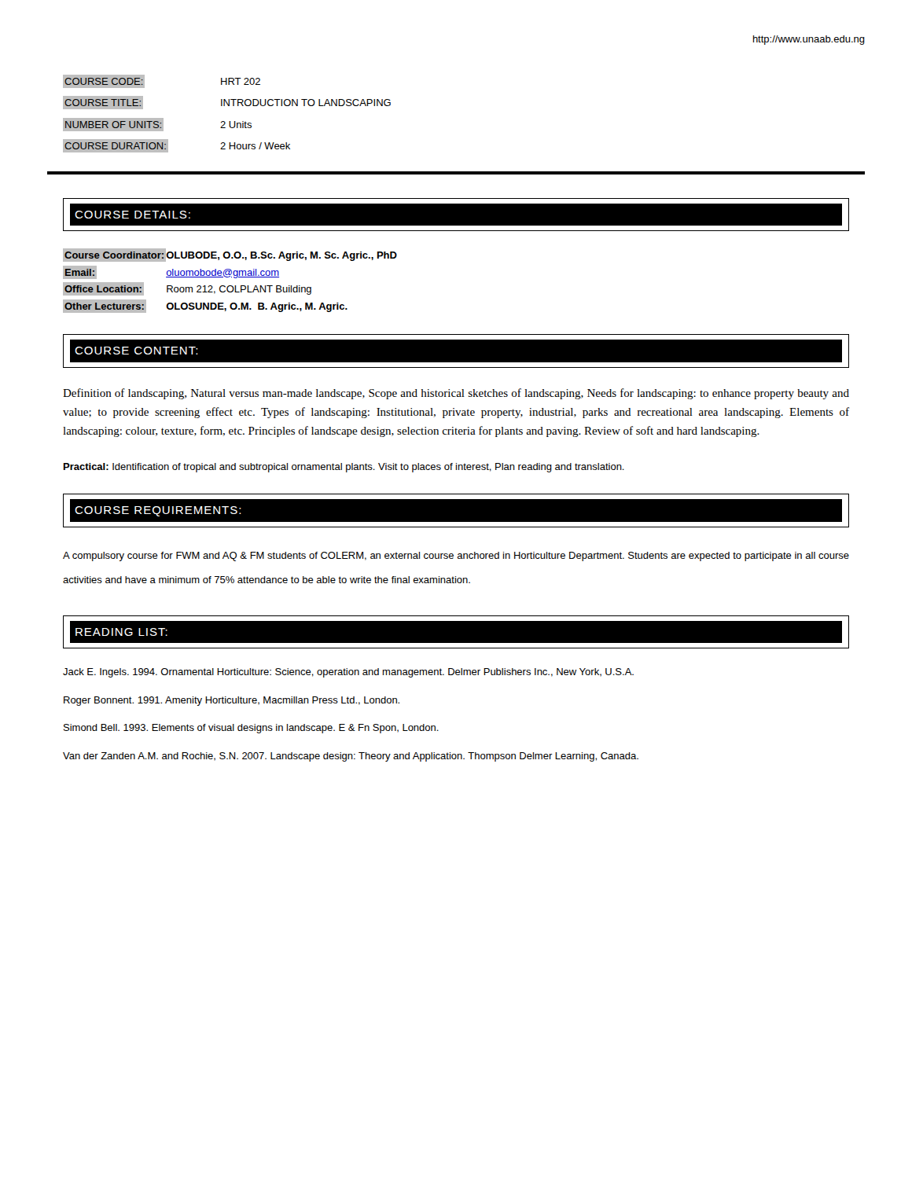http://www.unaab.edu.ng
| COURSE CODE: | HRT 202 |
| COURSE TITLE: | INTRODUCTION TO LANDSCAPING |
| NUMBER OF UNITS: | 2 Units |
| COURSE DURATION: | 2 Hours / Week |
COURSE DETAILS:
| Course Coordinator: | OLUBODE, O.O., B.Sc. Agric, M. Sc. Agric., PhD |
| Email: | oluomobode@gmail.com |
| Office Location: | Room 212, COLPLANT Building |
| Other Lecturers: | OLOSUNDE, O.M. B. Agric., M. Agric. |
COURSE CONTENT:
Definition of landscaping, Natural versus man-made landscape, Scope and historical sketches of landscaping, Needs for landscaping: to enhance property beauty and value; to provide screening effect etc. Types of landscaping: Institutional, private property, industrial, parks and recreational area landscaping. Elements of landscaping: colour, texture, form, etc. Principles of landscape design, selection criteria for plants and paving. Review of soft and hard landscaping.
Practical: Identification of tropical and subtropical ornamental plants. Visit to places of interest, Plan reading and translation.
COURSE REQUIREMENTS:
A compulsory course for FWM and AQ & FM students of COLERM, an external course anchored in Horticulture Department. Students are expected to participate in all course activities and have a minimum of 75% attendance to be able to write the final examination.
READING LIST:
Jack E. Ingels. 1994. Ornamental Horticulture: Science, operation and management. Delmer Publishers Inc., New York, U.S.A.
Roger Bonnent. 1991. Amenity Horticulture, Macmillan Press Ltd., London.
Simond Bell. 1993. Elements of visual designs in landscape. E & Fn Spon, London.
Van der Zanden A.M. and Rochie, S.N. 2007. Landscape design: Theory and Application. Thompson Delmer Learning, Canada.